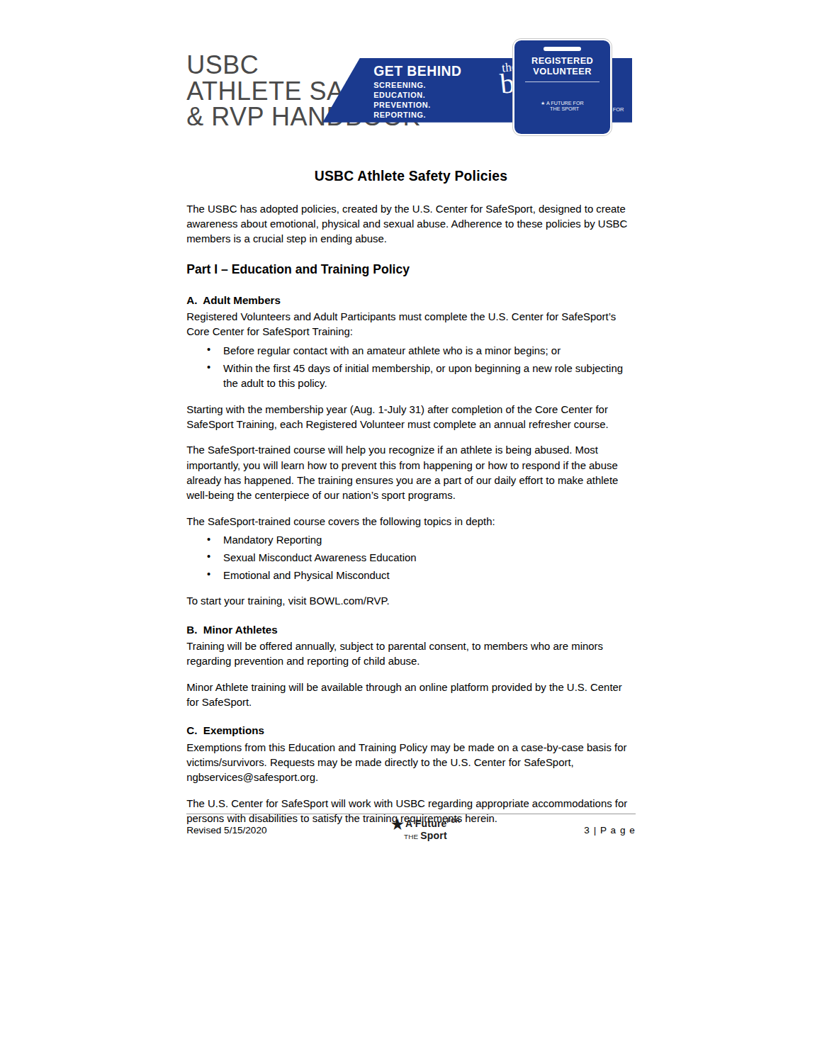USBC ATHLETE SAFETY & RVP HANDBOOK
GET BEHIND
SCREENING.
EDUCATION.
PREVENTION.
REPORTING.
the badge
★ A FUTURE FOR
THE SPORT
REGISTERED
VOLUNTEER
★ A FUTURE FOR
THE SPORT
USBC Athlete Safety Policies
The USBC has adopted policies, created by the U.S. Center for SafeSport, designed to create awareness about emotional, physical and sexual abuse. Adherence to these policies by USBC members is a crucial step in ending abuse.
Part I – Education and Training Policy
A. Adult Members
Registered Volunteers and Adult Participants must complete the U.S. Center for SafeSport’s Core Center for SafeSport Training:
Before regular contact with an amateur athlete who is a minor begins; or
Within the first 45 days of initial membership, or upon beginning a new role subjecting the adult to this policy.
Starting with the membership year (Aug. 1-July 31) after completion of the Core Center for SafeSport Training, each Registered Volunteer must complete an annual refresher course.
The SafeSport-trained course will help you recognize if an athlete is being abused. Most importantly, you will learn how to prevent this from happening or how to respond if the abuse already has happened. The training ensures you are a part of our daily effort to make athlete well-being the centerpiece of our nation’s sport programs.
The SafeSport-trained course covers the following topics in depth:
Mandatory Reporting
Sexual Misconduct Awareness Education
Emotional and Physical Misconduct
To start your training, visit BOWL.com/RVP.
B. Minor Athletes
Training will be offered annually, subject to parental consent, to members who are minors regarding prevention and reporting of child abuse.
Minor Athlete training will be available through an online platform provided by the U.S. Center for SafeSport.
C. Exemptions
Exemptions from this Education and Training Policy may be made on a case-by-case basis for victims/survivors. Requests may be made directly to the U.S. Center for SafeSport, ngbservices@safesport.org.
The U.S. Center for SafeSport will work with USBC regarding appropriate accommodations for persons with disabilities to satisfy the training requirements herein.
Revised 5/15/2020
★A FutureFOR
THE Sport
3 | P a g e